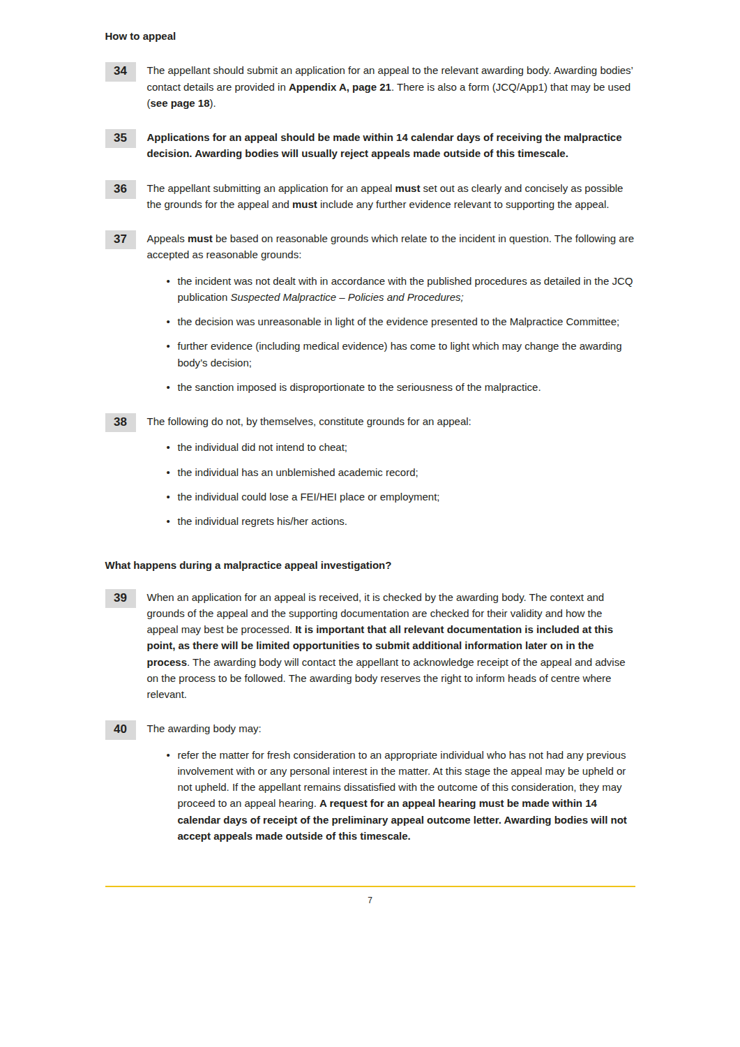How to appeal
34
The appellant should submit an application for an appeal to the relevant awarding body. Awarding bodies’ contact details are provided in Appendix A, page 21. There is also a form (JCQ/App1) that may be used (see page 18).
35
Applications for an appeal should be made within 14 calendar days of receiving the malpractice decision. Awarding bodies will usually reject appeals made outside of this timescale.
36
The appellant submitting an application for an appeal must set out as clearly and concisely as possible the grounds for the appeal and must include any further evidence relevant to supporting the appeal.
37
Appeals must be based on reasonable grounds which relate to the incident in question. The following are accepted as reasonable grounds:
the incident was not dealt with in accordance with the published procedures as detailed in the JCQ publication Suspected Malpractice – Policies and Procedures;
the decision was unreasonable in light of the evidence presented to the Malpractice Committee;
further evidence (including medical evidence) has come to light which may change the awarding body’s decision;
the sanction imposed is disproportionate to the seriousness of the malpractice.
38
The following do not, by themselves, constitute grounds for an appeal:
the individual did not intend to cheat;
the individual has an unblemished academic record;
the individual could lose a FEI/HEI place or employment;
the individual regrets his/her actions.
What happens during a malpractice appeal investigation?
39
When an application for an appeal is received, it is checked by the awarding body. The context and grounds of the appeal and the supporting documentation are checked for their validity and how the appeal may best be processed. It is important that all relevant documentation is included at this point, as there will be limited opportunities to submit additional information later on in the process. The awarding body will contact the appellant to acknowledge receipt of the appeal and advise on the process to be followed. The awarding body reserves the right to inform heads of centre where relevant.
40
The awarding body may:
refer the matter for fresh consideration to an appropriate individual who has not had any previous involvement with or any personal interest in the matter. At this stage the appeal may be upheld or not upheld. If the appellant remains dissatisfied with the outcome of this consideration, they may proceed to an appeal hearing. A request for an appeal hearing must be made within 14 calendar days of receipt of the preliminary appeal outcome letter. Awarding bodies will not accept appeals made outside of this timescale.
7